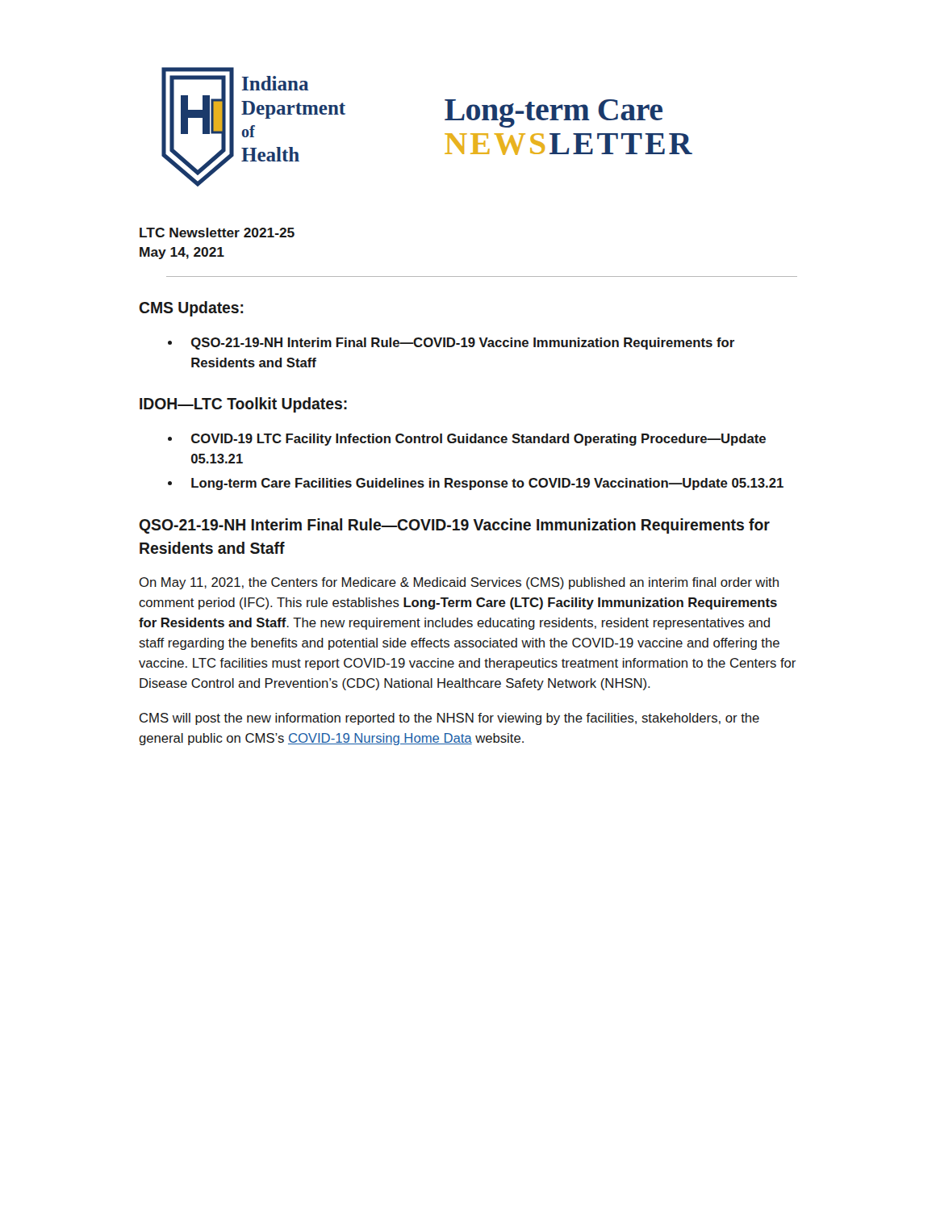Indiana Department of Health
Long-term Care
NEWS LETTER
LTC Newsletter 2021-25 May 14, 2021
CMS Updates:
QSO-21-19-NH Interim Final Rule—COVID-19 Vaccine Immunization Requirements for Residents and Staff
IDOH—LTC Toolkit Updates:
COVID-19 LTC Facility Infection Control Guidance Standard Operating Procedure—Update 05.13.21
Long-term Care Facilities Guidelines in Response to COVID-19 Vaccination—Update 05.13.21
QSO-21-19-NH Interim Final Rule—COVID-19 Vaccine Immunization Requirements for Residents and Staff
On May 11, 2021, the Centers for Medicare & Medicaid Services (CMS) published an interim final order with comment period (IFC). This rule establishes Long-Term Care (LTC) Facility Immunization Requirements for Residents and Staff. The new requirement includes educating residents, resident representatives and staff regarding the benefits and potential side effects associated with the COVID-19 vaccine and offering the vaccine. LTC facilities must report COVID-19 vaccine and therapeutics treatment information to the Centers for Disease Control and Prevention’s (CDC) National Healthcare Safety Network (NHSN).
CMS will post the new information reported to the NHSN for viewing by the facilities, stakeholders, or the general public on CMS’s COVID-19 Nursing Home Data website.